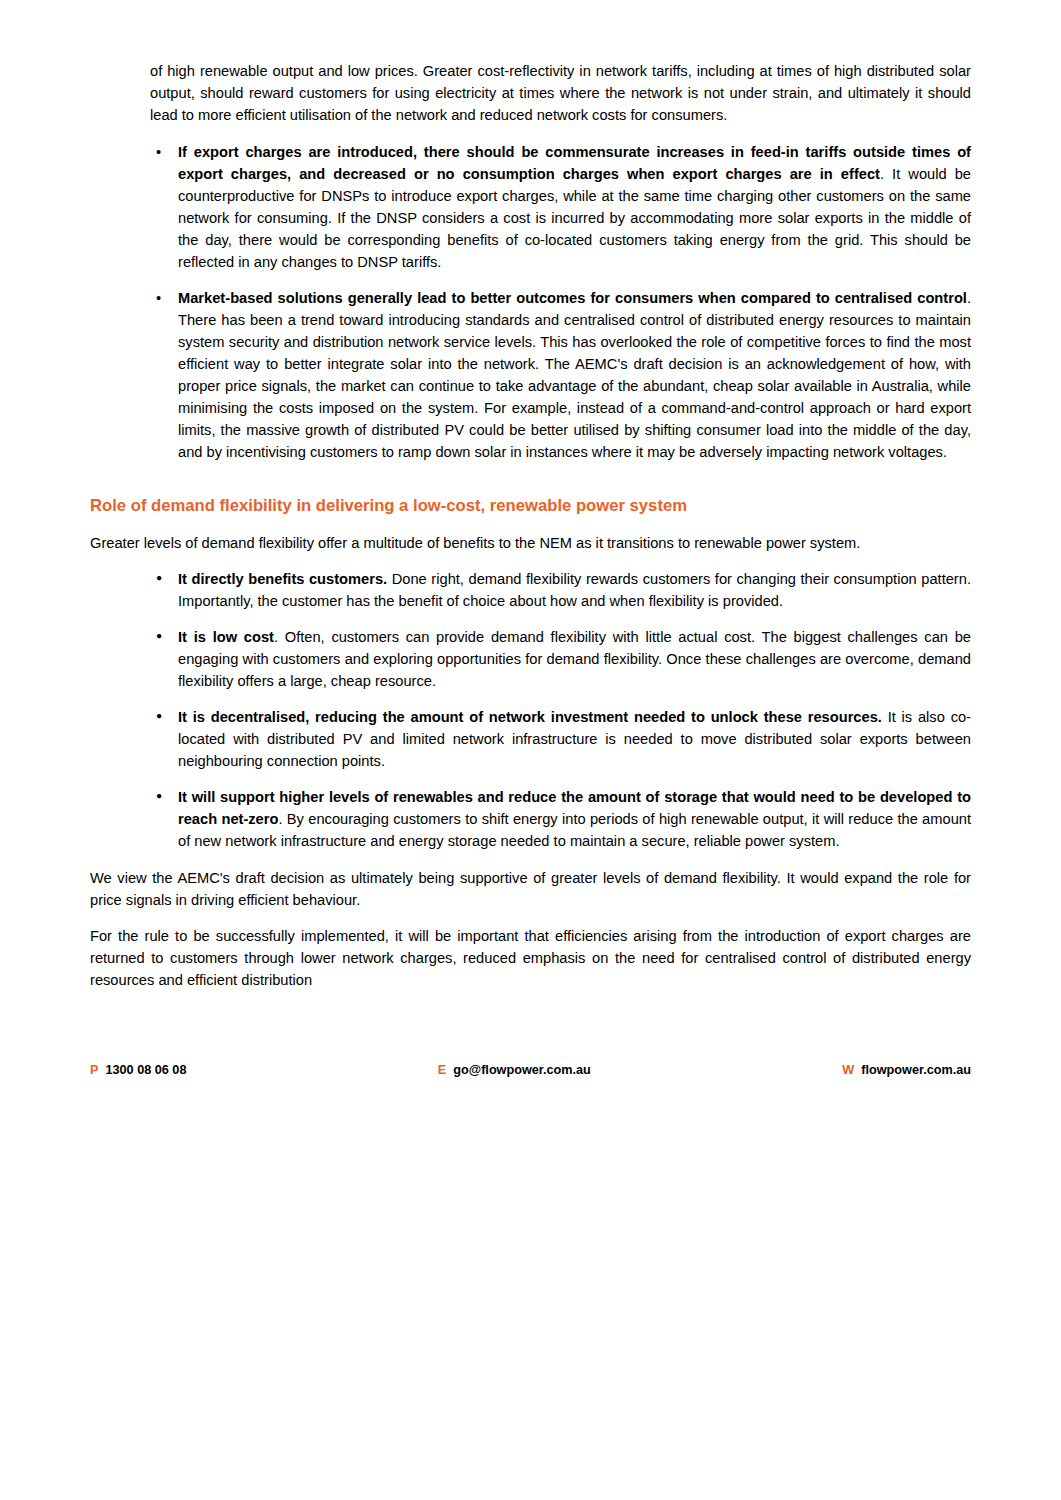of high renewable output and low prices. Greater cost-reflectivity in network tariffs, including at times of high distributed solar output, should reward customers for using electricity at times where the network is not under strain, and ultimately it should lead to more efficient utilisation of the network and reduced network costs for consumers.
If export charges are introduced, there should be commensurate increases in feed-in tariffs outside times of export charges, and decreased or no consumption charges when export charges are in effect. It would be counterproductive for DNSPs to introduce export charges, while at the same time charging other customers on the same network for consuming. If the DNSP considers a cost is incurred by accommodating more solar exports in the middle of the day, there would be corresponding benefits of co-located customers taking energy from the grid. This should be reflected in any changes to DNSP tariffs.
Market-based solutions generally lead to better outcomes for consumers when compared to centralised control. There has been a trend toward introducing standards and centralised control of distributed energy resources to maintain system security and distribution network service levels. This has overlooked the role of competitive forces to find the most efficient way to better integrate solar into the network. The AEMC's draft decision is an acknowledgement of how, with proper price signals, the market can continue to take advantage of the abundant, cheap solar available in Australia, while minimising the costs imposed on the system. For example, instead of a command-and-control approach or hard export limits, the massive growth of distributed PV could be better utilised by shifting consumer load into the middle of the day, and by incentivising customers to ramp down solar in instances where it may be adversely impacting network voltages.
Role of demand flexibility in delivering a low-cost, renewable power system
Greater levels of demand flexibility offer a multitude of benefits to the NEM as it transitions to renewable power system.
It directly benefits customers. Done right, demand flexibility rewards customers for changing their consumption pattern. Importantly, the customer has the benefit of choice about how and when flexibility is provided.
It is low cost. Often, customers can provide demand flexibility with little actual cost. The biggest challenges can be engaging with customers and exploring opportunities for demand flexibility. Once these challenges are overcome, demand flexibility offers a large, cheap resource.
It is decentralised, reducing the amount of network investment needed to unlock these resources. It is also co-located with distributed PV and limited network infrastructure is needed to move distributed solar exports between neighbouring connection points.
It will support higher levels of renewables and reduce the amount of storage that would need to be developed to reach net-zero. By encouraging customers to shift energy into periods of high renewable output, it will reduce the amount of new network infrastructure and energy storage needed to maintain a secure, reliable power system.
We view the AEMC's draft decision as ultimately being supportive of greater levels of demand flexibility. It would expand the role for price signals in driving efficient behaviour.
For the rule to be successfully implemented, it will be important that efficiencies arising from the introduction of export charges are returned to customers through lower network charges, reduced emphasis on the need for centralised control of distributed energy resources and efficient distribution
P 1300 08 06 08
E go@flowpower.com.au
W flowpower.com.au